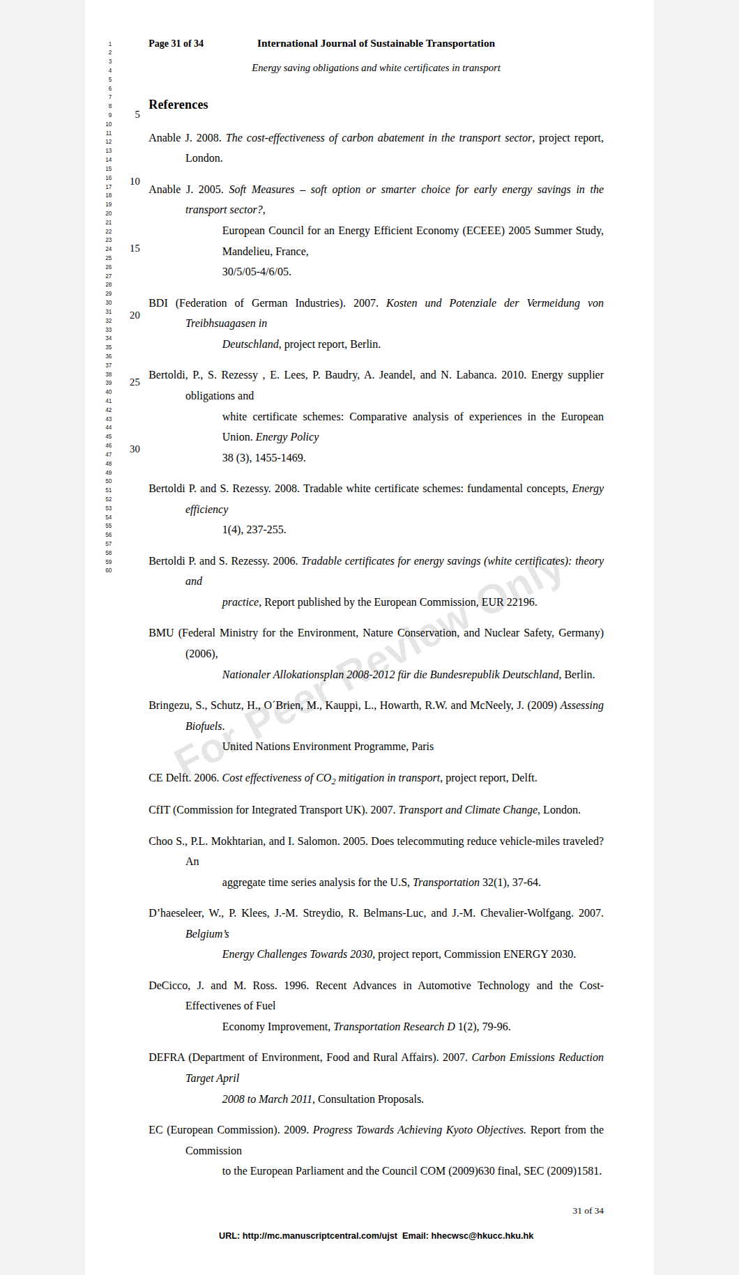1
2
3
4
5
6
7
8
9
10
11
12
13
14
15
16
17
18
19
20
21
22
23
24
25
26
27
28
29
30
31
32
33
34
35
36
37
38
39
40
41
42
43
44
45
46
47
48
49
50
51
52
53
54
55
56
57
58
59
60
Page 31 of 34
International Journal of Sustainable Transportation
Page 31 of 34
Energy saving obligations and white certificates in transport
5 10 15 20 25 30
For Peer Review Only
References
Anable J. 2008. The cost-effectiveness of carbon abatement in the transport sector, project report, London.
Anable J. 2005. Soft Measures – soft option or smarter choice for early energy savings in the transport sector?, European Council for an Energy Efficient Economy (ECEEE) 2005 Summer Study, Mandelieu, France, 30/5/05-4/6/05.
BDI (Federation of German Industries). 2007. Kosten und Potenziale der Vermeidung von Treibhsuagasen in Deutschland, project report, Berlin.
Bertoldi, P., S. Rezessy , E. Lees, P. Baudry, A. Jeandel, and N. Labanca. 2010. Energy supplier obligations and white certificate schemes: Comparative analysis of experiences in the European Union. Energy Policy 38 (3), 1455-1469.
Bertoldi P. and S. Rezessy. 2008. Tradable white certificate schemes: fundamental concepts, Energy efficiency 1(4), 237-255.
Bertoldi P. and S. Rezessy. 2006. Tradable certificates for energy savings (white certificates): theory and practice, Report published by the European Commission, EUR 22196.
BMU (Federal Ministry for the Environment, Nature Conservation, and Nuclear Safety, Germany) (2006), Nationaler Allokationsplan 2008-2012 für die Bundesrepublik Deutschland, Berlin.
Bringezu, S., Schutz, H., O´Brien, M., Kauppi, L., Howarth, R.W. and McNeely, J. (2009) Assessing Biofuels. United Nations Environment Programme, Paris
CE Delft. 2006. Cost effectiveness of CO2 mitigation in transport, project report, Delft.
CfIT (Commission for Integrated Transport UK). 2007. Transport and Climate Change, London.
Choo S., P.L. Mokhtarian, and I. Salomon. 2005. Does telecommuting reduce vehicle-miles traveled? An aggregate time series analysis for the U.S, Transportation 32(1), 37-64.
D’haeseleer, W., P. Klees, J.-M. Streydio, R. Belmans-Luc, and J.-M. Chevalier-Wolfgang. 2007. Belgium’s Energy Challenges Towards 2030, project report, Commission ENERGY 2030.
DeCicco, J. and M. Ross. 1996. Recent Advances in Automotive Technology and the Cost-Effectivenes of Fuel Economy Improvement, Transportation Research D 1(2), 79-96.
DEFRA (Department of Environment, Food and Rural Affairs). 2007. Carbon Emissions Reduction Target April 2008 to March 2011, Consultation Proposals.
EC (European Commission). 2009. Progress Towards Achieving Kyoto Objectives. Report from the Commission to the European Parliament and the Council COM (2009)630 final, SEC (2009)1581.
31 of 34
URL: http://mc.manuscriptcentral.com/ujst Email: hhecwsc@hkucc.hku.hk